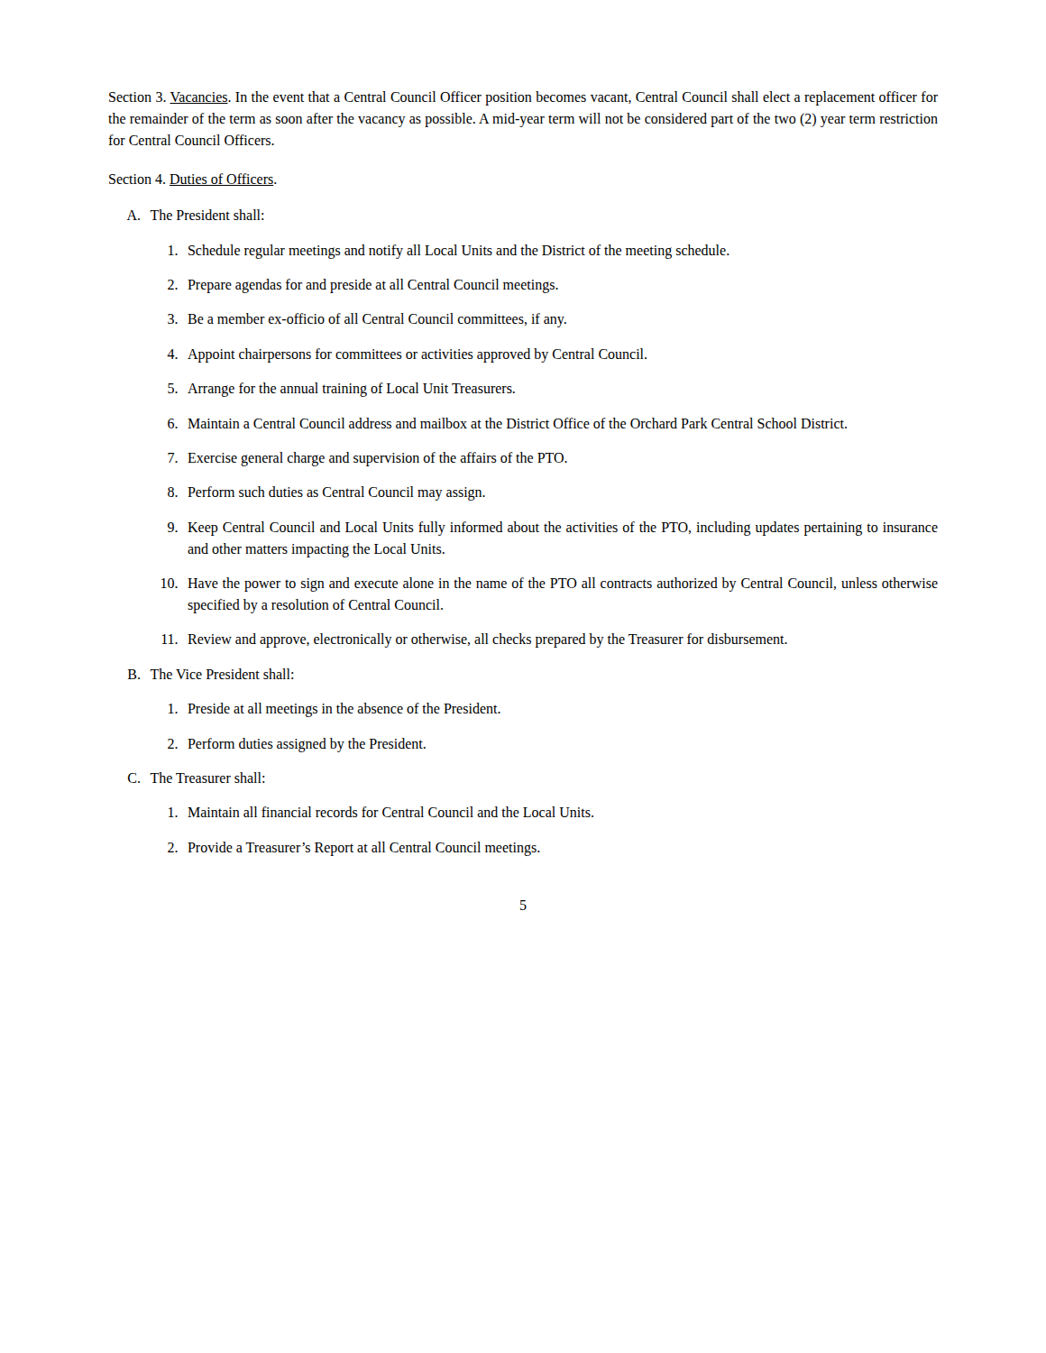Section 3. Vacancies. In the event that a Central Council Officer position becomes vacant, Central Council shall elect a replacement officer for the remainder of the term as soon after the vacancy as possible. A mid-year term will not be considered part of the two (2) year term restriction for Central Council Officers.
Section 4. Duties of Officers.
The President shall:
Schedule regular meetings and notify all Local Units and the District of the meeting schedule.
Prepare agendas for and preside at all Central Council meetings.
Be a member ex-officio of all Central Council committees, if any.
Appoint chairpersons for committees or activities approved by Central Council.
Arrange for the annual training of Local Unit Treasurers.
Maintain a Central Council address and mailbox at the District Office of the Orchard Park Central School District.
Exercise general charge and supervision of the affairs of the PTO.
Perform such duties as Central Council may assign.
Keep Central Council and Local Units fully informed about the activities of the PTO, including updates pertaining to insurance and other matters impacting the Local Units.
Have the power to sign and execute alone in the name of the PTO all contracts authorized by Central Council, unless otherwise specified by a resolution of Central Council.
Review and approve, electronically or otherwise, all checks prepared by the Treasurer for disbursement.
The Vice President shall:
Preside at all meetings in the absence of the President.
Perform duties assigned by the President.
The Treasurer shall:
Maintain all financial records for Central Council and the Local Units.
Provide a Treasurer’s Report at all Central Council meetings.
5